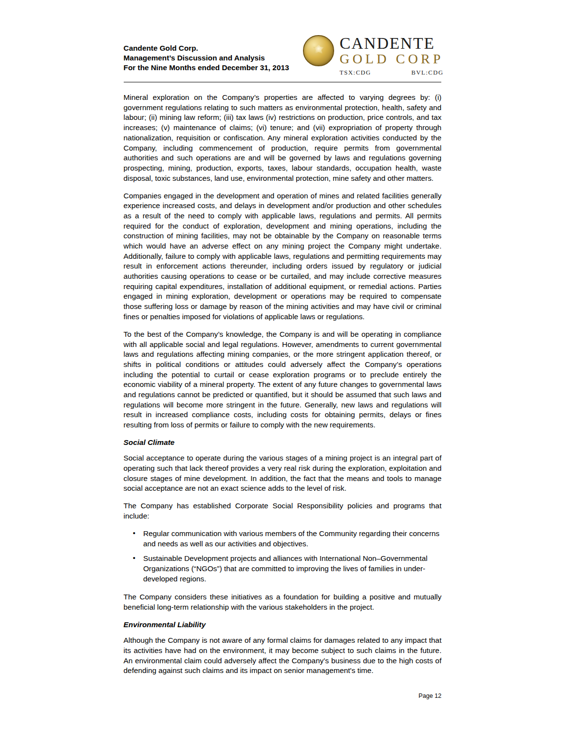Candente Gold Corp.
Management’s Discussion and Analysis
For the Nine Months ended December 31, 2013
CANDENTE
GOLD CORP
TSX:CDG BVL:CDG
Mineral exploration on the Company’s properties are affected to varying degrees by: (i) government regulations relating to such matters as environmental protection, health, safety and labour; (ii) mining law reform; (iii) tax laws (iv) restrictions on production, price controls, and tax increases; (v) maintenance of claims; (vi) tenure; and (vii) expropriation of property through nationalization, requisition or confiscation. Any mineral exploration activities conducted by the Company, including commencement of production, require permits from governmental authorities and such operations are and will be governed by laws and regulations governing prospecting, mining, production, exports, taxes, labour standards, occupation health, waste disposal, toxic substances, land use, environmental protection, mine safety and other matters.
Companies engaged in the development and operation of mines and related facilities generally experience increased costs, and delays in development and/or production and other schedules as a result of the need to comply with applicable laws, regulations and permits. All permits required for the conduct of exploration, development and mining operations, including the construction of mining facilities, may not be obtainable by the Company on reasonable terms which would have an adverse effect on any mining project the Company might undertake. Additionally, failure to comply with applicable laws, regulations and permitting requirements may result in enforcement actions thereunder, including orders issued by regulatory or judicial authorities causing operations to cease or be curtailed, and may include corrective measures requiring capital expenditures, installation of additional equipment, or remedial actions. Parties engaged in mining exploration, development or operations may be required to compensate those suffering loss or damage by reason of the mining activities and may have civil or criminal fines or penalties imposed for violations of applicable laws or regulations.
To the best of the Company’s knowledge, the Company is and will be operating in compliance with all applicable social and legal regulations. However, amendments to current governmental laws and regulations affecting mining companies, or the more stringent application thereof, or shifts in political conditions or attitudes could adversely affect the Company’s operations including the potential to curtail or cease exploration programs or to preclude entirely the economic viability of a mineral property. The extent of any future changes to governmental laws and regulations cannot be predicted or quantified, but it should be assumed that such laws and regulations will become more stringent in the future. Generally, new laws and regulations will result in increased compliance costs, including costs for obtaining permits, delays or fines resulting from loss of permits or failure to comply with the new requirements.
Social Climate
Social acceptance to operate during the various stages of a mining project is an integral part of operating such that lack thereof provides a very real risk during the exploration, exploitation and closure stages of mine development. In addition, the fact that the means and tools to manage social acceptance are not an exact science adds to the level of risk.
The Company has established Corporate Social Responsibility policies and programs that include:
Regular communication with various members of the Community regarding their concerns and needs as well as our activities and objectives.
Sustainable Development projects and alliances with International Non–Governmental Organizations (“NGOs”) that are committed to improving the lives of families in under-developed regions.
The Company considers these initiatives as a foundation for building a positive and mutually beneficial long-term relationship with the various stakeholders in the project.
Environmental Liability
Although the Company is not aware of any formal claims for damages related to any impact that its activities have had on the environment, it may become subject to such claims in the future. An environmental claim could adversely affect the Company’s business due to the high costs of defending against such claims and its impact on senior management's time.
Page 12